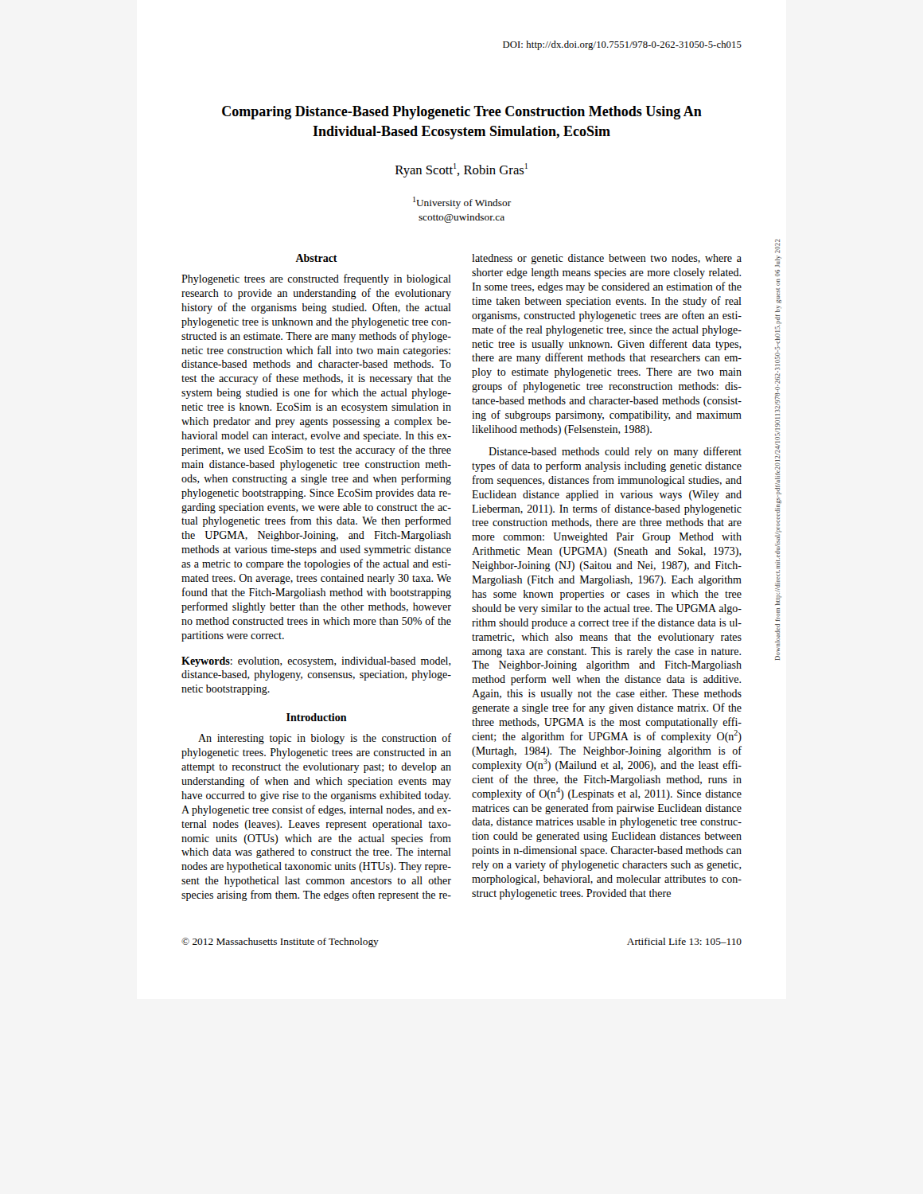Downloaded from http://direct.mit.edu/isal/proceedings-pdf/alife2012/24/105/1901132/978-0-262-31050-5-ch015.pdf by guest on 06 July 2022
DOI: http://dx.doi.org/10.7551/978-0-262-31050-5-ch015
Comparing Distance-Based Phylogenetic Tree Construction Methods Using An Individual-Based Ecosystem Simulation, EcoSim
Ryan Scott1, Robin Gras1
1University of Windsorscotto@uwindsor.ca
Abstract
Phylogenetic trees are constructed frequently in biological research to provide an understanding of the evolutionary history of the organisms being studied. Often, the actual phylogenetic tree is unknown and the phylogenetic tree constructed is an estimate. There are many methods of phylogenetic tree construction which fall into two main categories: distance-based methods and character-based methods. To test the accuracy of these methods, it is necessary that the system being studied is one for which the actual phylogenetic tree is known. EcoSim is an ecosystem simulation in which predator and prey agents possessing a complex behavioral model can interact, evolve and speciate. In this experiment, we used EcoSim to test the accuracy of the three main distance-based phylogenetic tree construction methods, when constructing a single tree and when performing phylogenetic bootstrapping. Since EcoSim provides data regarding speciation events, we were able to construct the actual phylogenetic trees from this data. We then performed the UPGMA, Neighbor-Joining, and Fitch-Margoliash methods at various time-steps and used symmetric distance as a metric to compare the topologies of the actual and estimated trees. On average, trees contained nearly 30 taxa. We found that the Fitch-Margoliash method with bootstrapping performed slightly better than the other methods, however no method constructed trees in which more than 50% of the partitions were correct.
Keywords: evolution, ecosystem, individual-based model, distance-based, phylogeny, consensus, speciation, phylogenetic bootstrapping.
Introduction
An interesting topic in biology is the construction of phylogenetic trees. Phylogenetic trees are constructed in an attempt to reconstruct the evolutionary past; to develop an understanding of when and which speciation events may have occurred to give rise to the organisms exhibited today. A phylogenetic tree consist of edges, internal nodes, and external nodes (leaves). Leaves represent operational taxonomic units (OTUs) which are the actual species from which data was gathered to construct the tree. The internal nodes are hypothetical taxonomic units (HTUs). They represent the hypothetical last common ancestors to all other species arising from them. The edges often represent the relatedness or genetic distance between two nodes, where a shorter edge length means species are more closely related. In some trees, edges may be considered an estimation of the time taken between speciation events. In the study of real organisms, constructed phylogenetic trees are often an estimate of the real phylogenetic tree, since the actual phylogenetic tree is usually unknown. Given different data types, there are many different methods that researchers can employ to estimate phylogenetic trees. There are two main groups of phylogenetic tree reconstruction methods: distance-based methods and character-based methods (consisting of subgroups parsimony, compatibility, and maximum likelihood methods) (Felsenstein, 1988).
Distance-based methods could rely on many different types of data to perform analysis including genetic distance from sequences, distances from immunological studies, and Euclidean distance applied in various ways (Wiley and Lieberman, 2011). In terms of distance-based phylogenetic tree construction methods, there are three methods that are more common: Unweighted Pair Group Method with Arithmetic Mean (UPGMA) (Sneath and Sokal, 1973), Neighbor-Joining (NJ) (Saitou and Nei, 1987), and Fitch-Margoliash (Fitch and Margoliash, 1967). Each algorithm has some known properties or cases in which the tree should be very similar to the actual tree. The UPGMA algorithm should produce a correct tree if the distance data is ultrametric, which also means that the evolutionary rates among taxa are constant. This is rarely the case in nature. The Neighbor-Joining algorithm and Fitch-Margoliash method perform well when the distance data is additive. Again, this is usually not the case either. These methods generate a single tree for any given distance matrix. Of the three methods, UPGMA is the most computationally efficient; the algorithm for UPGMA is of complexity O(n2) (Murtagh, 1984). The Neighbor-Joining algorithm is of complexity O(n3) (Mailund et al, 2006), and the least efficient of the three, the Fitch-Margoliash method, runs in complexity of O(n4) (Lespinats et al, 2011). Since distance matrices can be generated from pairwise Euclidean distance data, distance matrices usable in phylogenetic tree construction could be generated using Euclidean distances between points in n-dimensional space. Character-based methods can rely on a variety of phylogenetic characters such as genetic, morphological, behavioral, and molecular attributes to construct phylogenetic trees. Provided that there
© 2012 Massachusetts Institute of Technology Artificial Life 13: 105–110